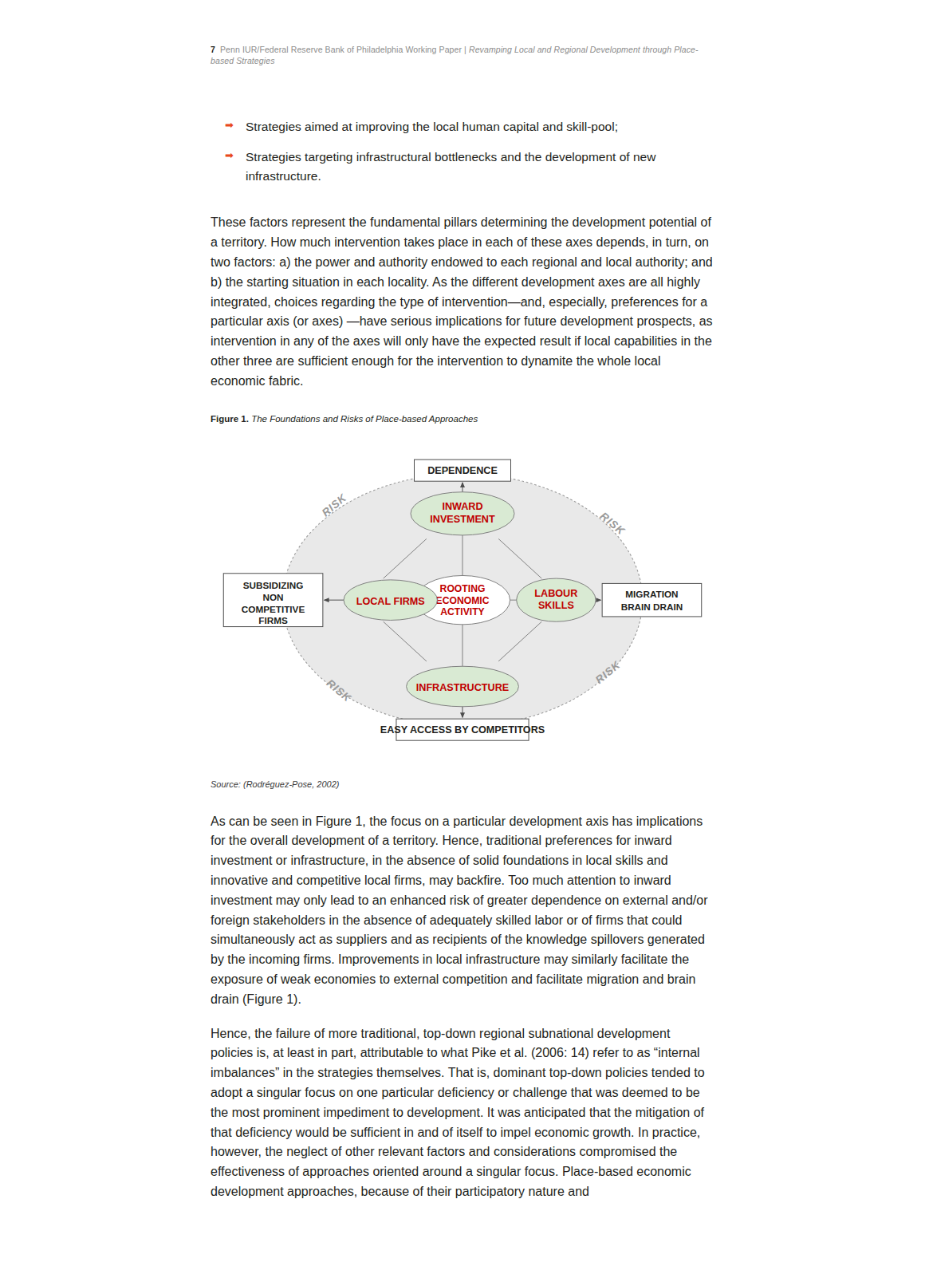7 Penn IUR/Federal Reserve Bank of Philadelphia Working Paper | Revamping Local and Regional Development through Place-based Strategies
Strategies aimed at improving the local human capital and skill-pool;
Strategies targeting infrastructural bottlenecks and the development of new infrastructure.
These factors represent the fundamental pillars determining the development potential of a territory. How much intervention takes place in each of these axes depends, in turn, on two factors: a) the power and authority endowed to each regional and local authority; and b) the starting situation in each locality. As the different development axes are all highly integrated, choices regarding the type of intervention—and, especially, preferences for a particular axis (or axes) —have serious implications for future development prospects, as intervention in any of the axes will only have the expected result if local capabilities in the other three are sufficient enough for the intervention to dynamite the whole local economic fabric.
Figure 1. The Foundations and Risks of Place-based Approaches
DEPENDENCE EASY ACCESS BY COMPETITORS SUBSIDIZING NON COMPETITIVE FIRMS MIGRATION BRAIN DRAIN ROOTING ECONOMIC ACTIVITY INWARD INVESTMENT LOCAL FIRMS LABOUR SKILLS INFRASTRUCTURE RISK RISK RISK RISK
Source: (Rodréguez-Pose, 2002)
As can be seen in Figure 1, the focus on a particular development axis has implications for the overall development of a territory. Hence, traditional preferences for inward investment or infrastructure, in the absence of solid foundations in local skills and innovative and competitive local firms, may backfire. Too much attention to inward investment may only lead to an enhanced risk of greater dependence on external and/or foreign stakeholders in the absence of adequately skilled labor or of firms that could simultaneously act as suppliers and as recipients of the knowledge spillovers generated by the incoming firms. Improvements in local infrastructure may similarly facilitate the exposure of weak economies to external competition and facilitate migration and brain drain (Figure 1).
Hence, the failure of more traditional, top-down regional subnational development policies is, at least in part, attributable to what Pike et al. (2006: 14) refer to as “internal imbalances” in the strategies themselves. That is, dominant top-down policies tended to adopt a singular focus on one particular deficiency or challenge that was deemed to be the most prominent impediment to development. It was anticipated that the mitigation of that deficiency would be sufficient in and of itself to impel economic growth. In practice, however, the neglect of other relevant factors and considerations compromised the effectiveness of approaches oriented around a singular focus. Place-based economic development approaches, because of their participatory nature and